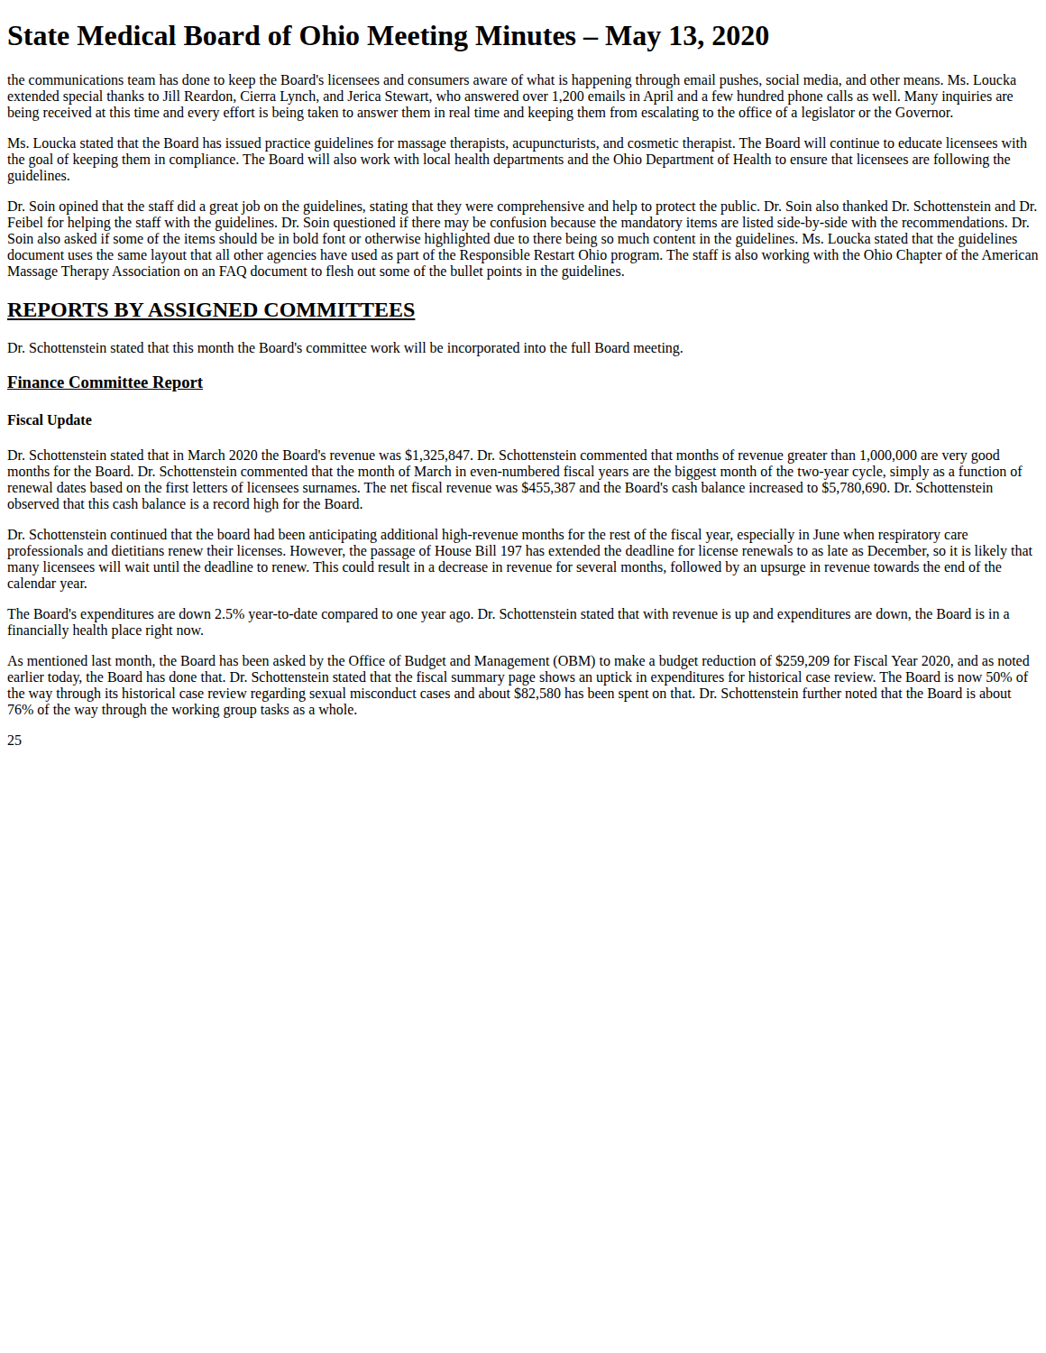State Medical Board of Ohio Meeting Minutes – May 13, 2020
the communications team has done to keep the Board's licensees and consumers aware of what is happening through email pushes, social media, and other means. Ms. Loucka extended special thanks to Jill Reardon, Cierra Lynch, and Jerica Stewart, who answered over 1,200 emails in April and a few hundred phone calls as well. Many inquiries are being received at this time and every effort is being taken to answer them in real time and keeping them from escalating to the office of a legislator or the Governor.
Ms. Loucka stated that the Board has issued practice guidelines for massage therapists, acupuncturists, and cosmetic therapist. The Board will continue to educate licensees with the goal of keeping them in compliance. The Board will also work with local health departments and the Ohio Department of Health to ensure that licensees are following the guidelines.
Dr. Soin opined that the staff did a great job on the guidelines, stating that they were comprehensive and help to protect the public. Dr. Soin also thanked Dr. Schottenstein and Dr. Feibel for helping the staff with the guidelines. Dr. Soin questioned if there may be confusion because the mandatory items are listed side-by-side with the recommendations. Dr. Soin also asked if some of the items should be in bold font or otherwise highlighted due to there being so much content in the guidelines. Ms. Loucka stated that the guidelines document uses the same layout that all other agencies have used as part of the Responsible Restart Ohio program. The staff is also working with the Ohio Chapter of the American Massage Therapy Association on an FAQ document to flesh out some of the bullet points in the guidelines.
REPORTS BY ASSIGNED COMMITTEES
Dr. Schottenstein stated that this month the Board's committee work will be incorporated into the full Board meeting.
Finance Committee Report
Fiscal Update
Dr. Schottenstein stated that in March 2020 the Board's revenue was $1,325,847. Dr. Schottenstein commented that months of revenue greater than 1,000,000 are very good months for the Board. Dr. Schottenstein commented that the month of March in even-numbered fiscal years are the biggest month of the two-year cycle, simply as a function of renewal dates based on the first letters of licensees surnames. The net fiscal revenue was $455,387 and the Board's cash balance increased to $5,780,690. Dr. Schottenstein observed that this cash balance is a record high for the Board.
Dr. Schottenstein continued that the board had been anticipating additional high-revenue months for the rest of the fiscal year, especially in June when respiratory care professionals and dietitians renew their licenses. However, the passage of House Bill 197 has extended the deadline for license renewals to as late as December, so it is likely that many licensees will wait until the deadline to renew. This could result in a decrease in revenue for several months, followed by an upsurge in revenue towards the end of the calendar year.
The Board's expenditures are down 2.5% year-to-date compared to one year ago. Dr. Schottenstein stated that with revenue is up and expenditures are down, the Board is in a financially health place right now.
As mentioned last month, the Board has been asked by the Office of Budget and Management (OBM) to make a budget reduction of $259,209 for Fiscal Year 2020, and as noted earlier today, the Board has done that. Dr. Schottenstein stated that the fiscal summary page shows an uptick in expenditures for historical case review. The Board is now 50% of the way through its historical case review regarding sexual misconduct cases and about $82,580 has been spent on that. Dr. Schottenstein further noted that the Board is about 76% of the way through the working group tasks as a whole.
25